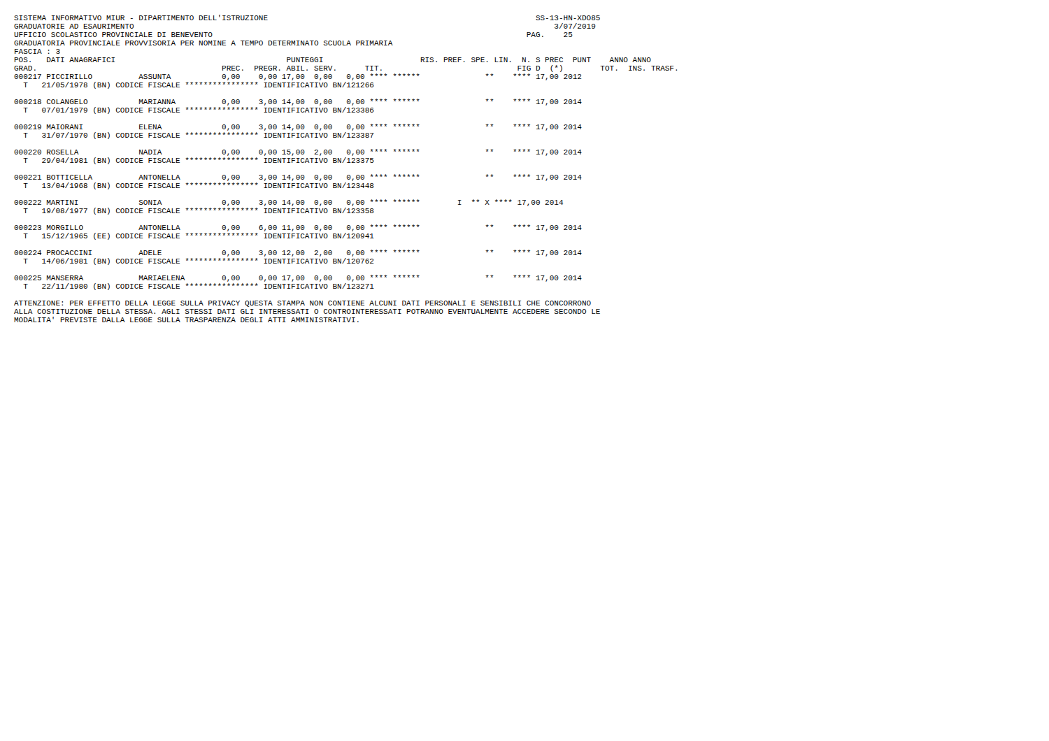SISTEMA INFORMATIVO MIUR - DIPARTIMENTO DELL'ISTRUZIONE                                                          SS-13-HN-XDO85
GRADUATORIE AD ESAURIMENTO                                                                                           3/07/2019
UFFICIO SCOLASTICO PROVINCIALE DI BENEVENTO                                                                    PAG.    25
GRADUATORIA PROVINCIALE PROVVISORIA PER NOMINE A TEMPO DETERMINATO SCUOLA PRIMARIA
FASCIA : 3
POS.   DATI ANAGRAFICI                                     PUNTEGGI                     RIS. PREF. SPE. LIN.  N. S PREC  PUNT    ANNO ANNO
GRAD.                                        PREC.  PREGR. ABIL. SERV.      TIT.                             FIG D  (*)        TOT.  INS. TRASF.
000217 PICCIRILLO          ASSUNTA           0,00    0,00 17,00  0,00   0,00 **** ******              **    **** 17,00 2012
  T   21/05/1978 (BN) CODICE FISCALE **************** IDENTIFICATIVO BN/121266

000218 COLANGELO           MARIANNA          0,00    3,00 14,00  0,00   0,00 **** ******              **    **** 17,00 2014
  T   07/01/1979 (BN) CODICE FISCALE **************** IDENTIFICATIVO BN/123386

000219 MAIORANI            ELENA             0,00    3,00 14,00  0,00   0,00 **** ******              **    **** 17,00 2014
  T   31/07/1970 (BN) CODICE FISCALE **************** IDENTIFICATIVO BN/123387

000220 ROSELLA             NADIA             0,00    0,00 15,00  2,00   0,00 **** ******              **    **** 17,00 2014
  T   29/04/1981 (BN) CODICE FISCALE **************** IDENTIFICATIVO BN/123375

000221 BOTTICELLA          ANTONELLA         0,00    3,00 14,00  0,00   0,00 **** ******              **    **** 17,00 2014
  T   13/04/1968 (BN) CODICE FISCALE **************** IDENTIFICATIVO BN/123448

000222 MARTINI             SONIA             0,00    3,00 14,00  0,00   0,00 **** ******        I  ** X **** 17,00 2014
  T   19/08/1977 (BN) CODICE FISCALE **************** IDENTIFICATIVO BN/123358

000223 MORGILLO            ANTONELLA         0,00    6,00 11,00  0,00   0,00 **** ******              **    **** 17,00 2014
  T   15/12/1965 (EE) CODICE FISCALE **************** IDENTIFICATIVO BN/120941

000224 PROCACCINI          ADELE             0,00    3,00 12,00  2,00   0,00 **** ******              **    **** 17,00 2014
  T   14/06/1981 (BN) CODICE FISCALE **************** IDENTIFICATIVO BN/120762

000225 MANSERRA            MARIAELENA        0,00    0,00 17,00  0,00   0,00 **** ******              **    **** 17,00 2014
  T   22/11/1980 (BN) CODICE FISCALE **************** IDENTIFICATIVO BN/123271
ATTENZIONE: PER EFFETTO DELLA LEGGE SULLA PRIVACY QUESTA STAMPA NON CONTIENE ALCUNI DATI PERSONALI E SENSIBILI CHE CONCORRONO
ALLA COSTITUZIONE DELLA STESSA. AGLI STESSI DATI GLI INTERESSATI O CONTROINTERESSATI POTRANNO EVENTUALMENTE ACCEDERE SECONDO LE
MODALITA' PREVISTE DALLA LEGGE SULLA TRASPARENZA DEGLI ATTI AMMINISTRATIVI.